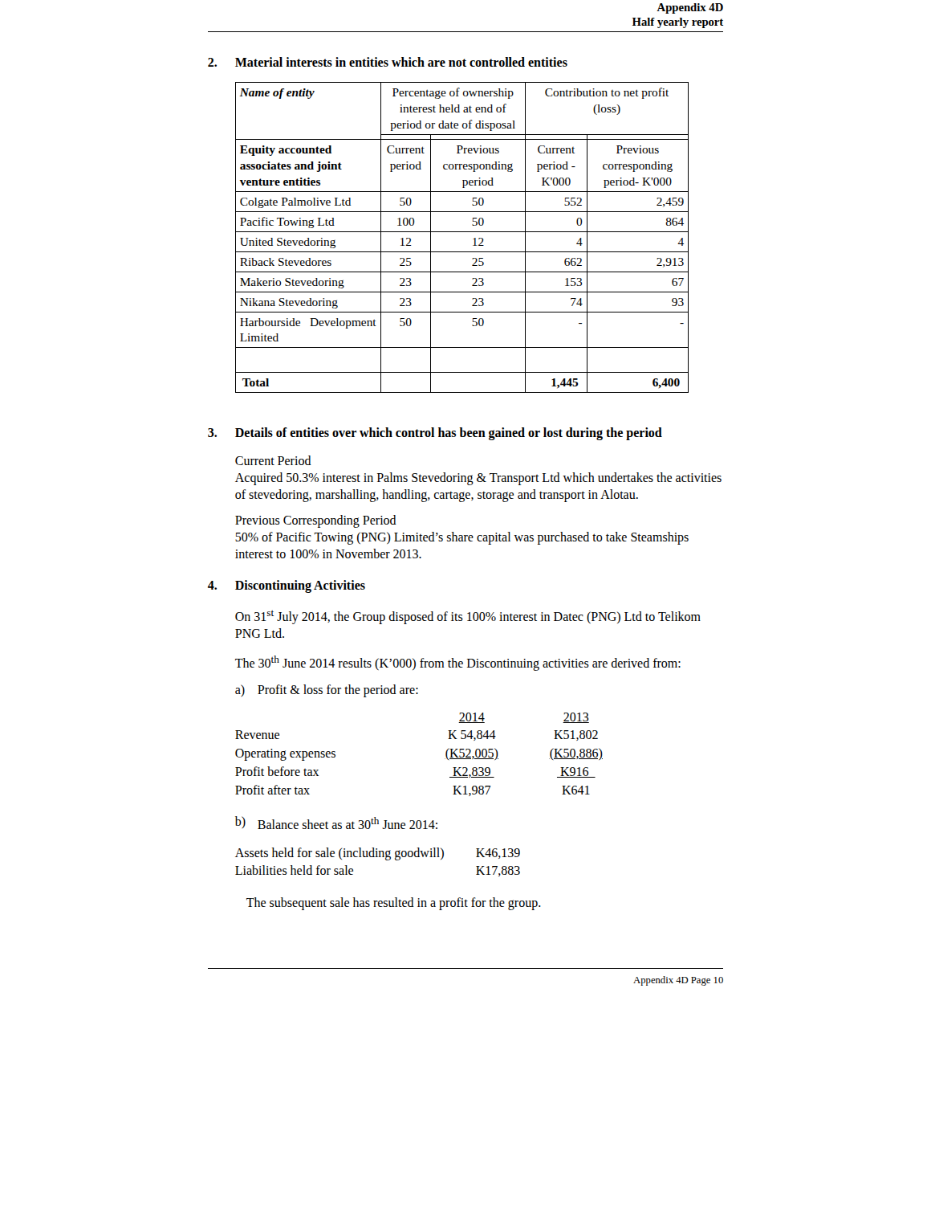Appendix 4D
Half yearly report
2. Material interests in entities which are not controlled entities
| Name of entity | Percentage of ownership interest held at end of period or date of disposal | Contribution to net profit (loss) |
| Equity accounted associates and joint venture entities | Current period | Previous corresponding period | Current period - K'000 | Previous corresponding period- K'000 |
| Colgate Palmolive Ltd | 50 | 50 | 552 | 2,459 |
| Pacific Towing Ltd | 100 | 50 | 0 | 864 |
| United Stevedoring | 12 | 12 | 4 | 4 |
| Riback Stevedores | 25 | 25 | 662 | 2,913 |
| Makerio Stevedoring | 23 | 23 | 153 | 67 |
| Nikana Stevedoring | 23 | 23 | 74 | 93 |
| Harbourside Development Limited | 50 | 50 | - | - |
| Total | | | 1,445 | 6,400 |
3. Details of entities over which control has been gained or lost during the period
Current Period
Acquired 50.3% interest in Palms Stevedoring & Transport Ltd which undertakes the activities of stevedoring, marshalling, handling, cartage, storage and transport in Alotau.
Previous Corresponding Period
50% of Pacific Towing (PNG) Limited’s share capital was purchased to take Steamships interest to 100% in November 2013.
4. Discontinuing Activities
On 31st July 2014, the Group disposed of its 100% interest in Datec (PNG) Ltd to Telikom PNG Ltd.
The 30th June 2014 results (K’000) from the Discontinuing activities are derived from:
a) Profit & loss for the period are:
| | 2014 | 2013 |
| Revenue | K 54,844 | K51,802 |
| Operating expenses | (K52,005) | (K50,886) |
| Profit before tax | K2,839 | K916 |
| Profit after tax | K1,987 | K641 |
b) Balance sheet as at 30th June 2014:
| Assets held for sale (including goodwill) | K46,139 |
| Liabilities held for sale | K17,883 |
The subsequent sale has resulted in a profit for the group.
Appendix 4D Page 10